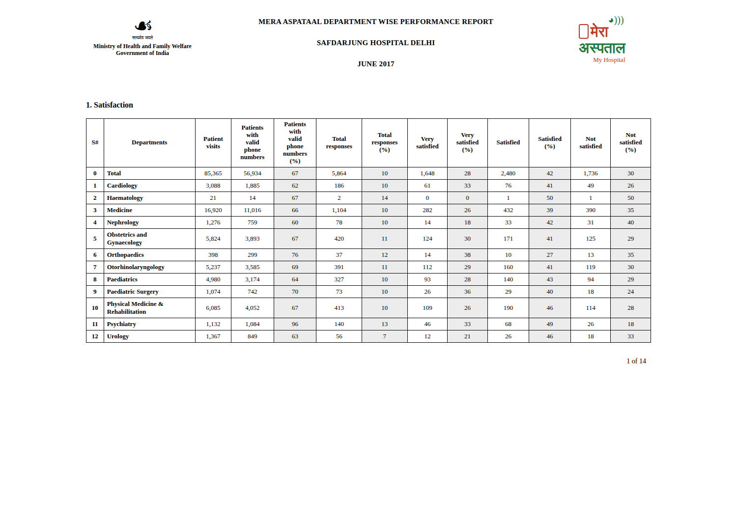☙
सत्यमेव जयते Ministry of Health and Family Welfare Government of India
MERA ASPATAAL DEPARTMENT WISE PERFORMANCE REPORT
SAFDARJUNG HOSPITAL DELHI
JUNE 2017
◕))) मेरा अस्पताल My Hospital
1. Satisfaction
| S# | Departments | Patient visits | Patients with valid phone numbers | Patients with valid phone numbers (%) | Total responses | Total responses (%) | Very satisfied | Very satisfied (%) | Satisfied | Satisfied (%) | Not satisfied | Not satisfied (%) |
| --- | --- | --- | --- | --- | --- | --- | --- | --- | --- | --- | --- | --- |
| 0 | Total | 85,365 | 56,934 | 67 | 5,864 | 10 | 1,648 | 28 | 2,480 | 42 | 1,736 | 30 |
| 1 | Cardiology | 3,088 | 1,885 | 62 | 186 | 10 | 61 | 33 | 76 | 41 | 49 | 26 |
| 2 | Haematology | 21 | 14 | 67 | 2 | 14 | 0 | 0 | 1 | 50 | 1 | 50 |
| 3 | Medicine | 16,920 | 11,016 | 66 | 1,104 | 10 | 282 | 26 | 432 | 39 | 390 | 35 |
| 4 | Nephrology | 1,276 | 759 | 60 | 78 | 10 | 14 | 18 | 33 | 42 | 31 | 40 |
| 5 | Obstetrics and Gynaecology | 5,824 | 3,893 | 67 | 420 | 11 | 124 | 30 | 171 | 41 | 125 | 29 |
| 6 | Orthopaedics | 398 | 299 | 76 | 37 | 12 | 14 | 38 | 10 | 27 | 13 | 35 |
| 7 | Otorhinolaryngology | 5,237 | 3,585 | 69 | 391 | 11 | 112 | 29 | 160 | 41 | 119 | 30 |
| 8 | Paediatrics | 4,980 | 3,174 | 64 | 327 | 10 | 93 | 28 | 140 | 43 | 94 | 29 |
| 9 | Paediatric Surgery | 1,074 | 742 | 70 | 73 | 10 | 26 | 36 | 29 | 40 | 18 | 24 |
| 10 | Physical Medicine & Rehabilitation | 6,085 | 4,052 | 67 | 413 | 10 | 109 | 26 | 190 | 46 | 114 | 28 |
| 11 | Psychiatry | 1,132 | 1,084 | 96 | 140 | 13 | 46 | 33 | 68 | 49 | 26 | 18 |
| 12 | Urology | 1,367 | 849 | 63 | 56 | 7 | 12 | 21 | 26 | 46 | 18 | 33 |
1 of 14